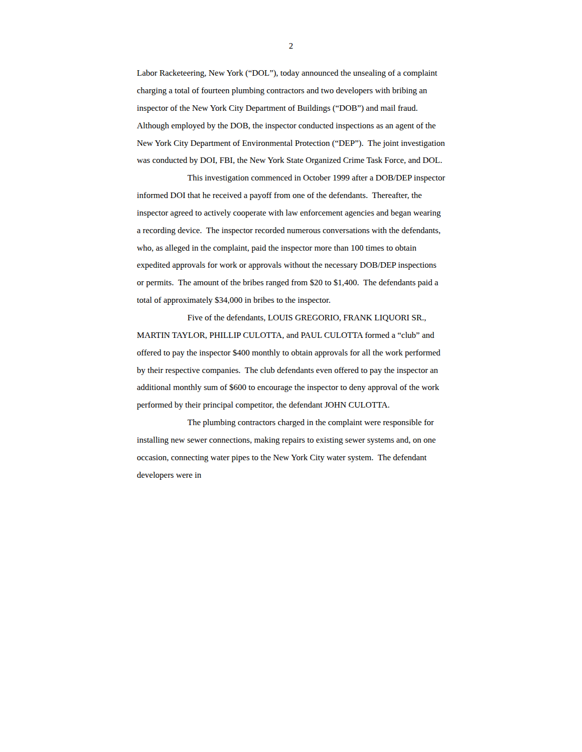2
Labor Racketeering, New York (“DOL”), today announced the unsealing of a complaint charging a total of fourteen plumbing contractors and two developers with bribing an inspector of the New York City Department of Buildings (“DOB”) and mail fraud. Although employed by the DOB, the inspector conducted inspections as an agent of the New York City Department of Environmental Protection (“DEP”). The joint investigation was conducted by DOI, FBI, the New York State Organized Crime Task Force, and DOL.
This investigation commenced in October 1999 after a DOB/DEP inspector informed DOI that he received a payoff from one of the defendants. Thereafter, the inspector agreed to actively cooperate with law enforcement agencies and began wearing a recording device. The inspector recorded numerous conversations with the defendants, who, as alleged in the complaint, paid the inspector more than 100 times to obtain expedited approvals for work or approvals without the necessary DOB/DEP inspections or permits. The amount of the bribes ranged from $20 to $1,400. The defendants paid a total of approximately $34,000 in bribes to the inspector.
Five of the defendants, LOUIS GREGORIO, FRANK LIQUORI SR., MARTIN TAYLOR, PHILLIP CULOTTA, and PAUL CULOTTA formed a “club” and offered to pay the inspector $400 monthly to obtain approvals for all the work performed by their respective companies. The club defendants even offered to pay the inspector an additional monthly sum of $600 to encourage the inspector to deny approval of the work performed by their principal competitor, the defendant JOHN CULOTTA.
The plumbing contractors charged in the complaint were responsible for installing new sewer connections, making repairs to existing sewer systems and, on one occasion, connecting water pipes to the New York City water system. The defendant developers were in